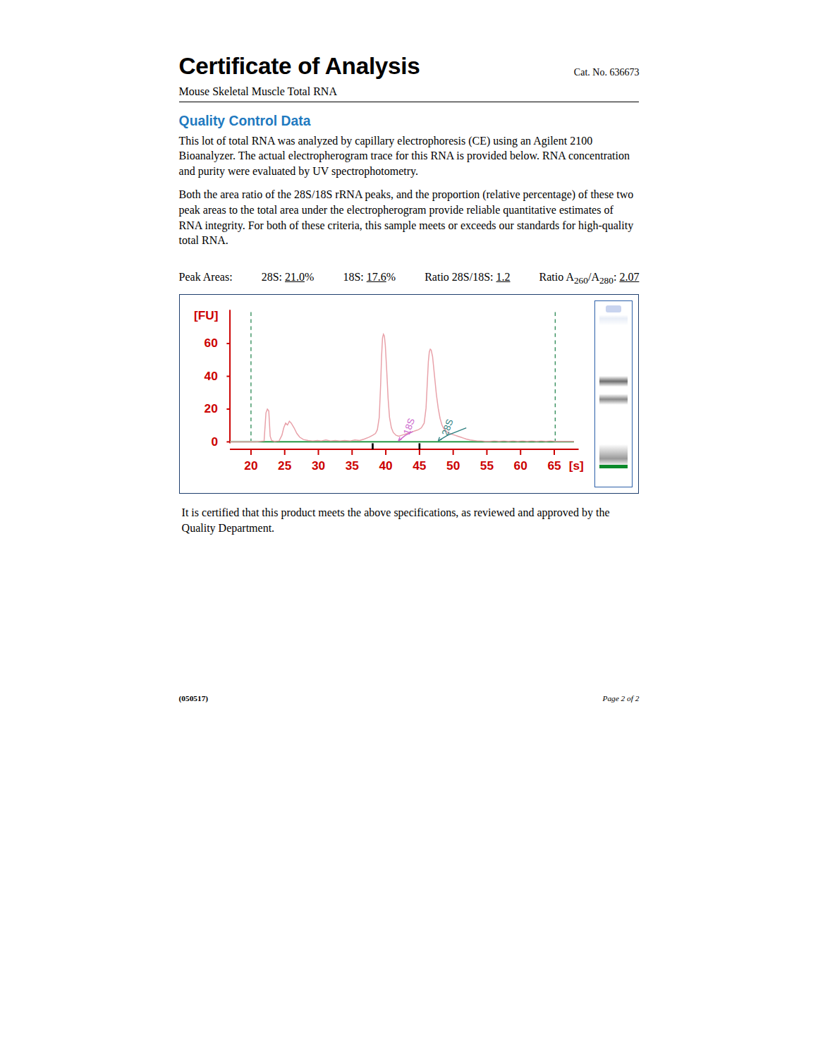Certificate of Analysis
Cat. No. 636673
Mouse Skeletal Muscle Total RNA
Quality Control Data
This lot of total RNA was analyzed by capillary electrophoresis (CE) using an Agilent 2100 Bioanalyzer. The actual electropherogram trace for this RNA is provided below. RNA concentration and purity were evaluated by UV spectrophotometry.
Both the area ratio of the 28S/18S rRNA peaks, and the proportion (relative percentage) of these two peak areas to the total area under the electropherogram provide reliable quantitative estimates of RNA integrity. For both of these criteria, this sample meets or exceeds our standards for high-quality total RNA.
Peak Areas: 28S: 21.0% 18S: 17.6% Ratio 28S/18S: 1.2 Ratio A260/A280: 2.07
[FU] 60 40 20 0 20 25 30 35 40 45 50 55 60 65 [s] 18S 28S
It is certified that this product meets the above specifications, as reviewed and approved by the Quality Department.
(050517)
Page 2 of 2